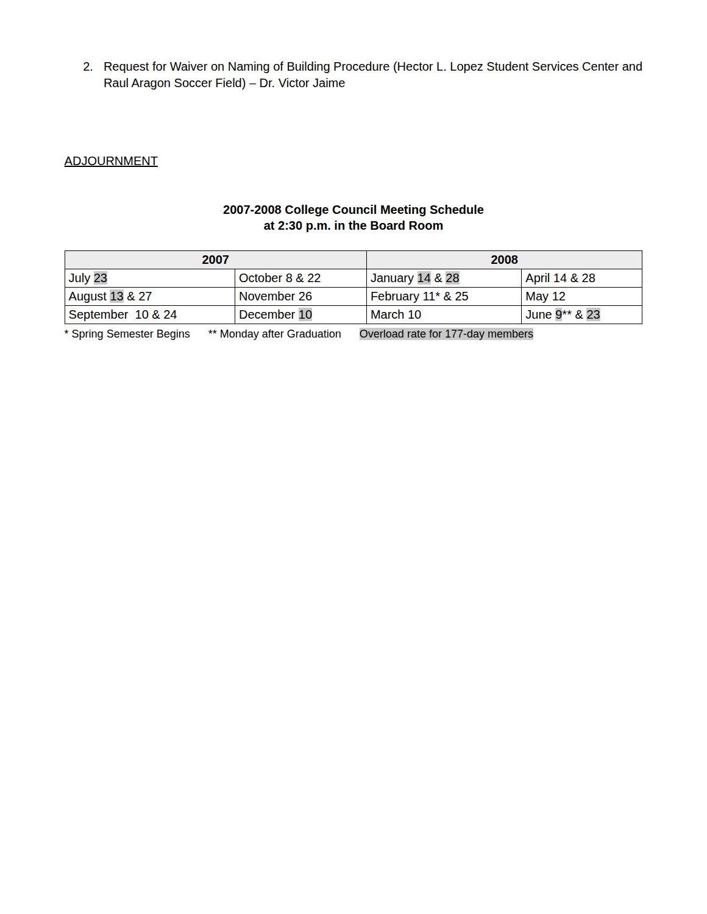Request for Waiver on Naming of Building Procedure (Hector L. Lopez Student Services Center and Raul Aragon Soccer Field) – Dr. Victor Jaime
ADJOURNMENT
2007-2008 College Council Meeting Schedule
at 2:30 p.m. in the Board Room
| 2007 | 2008 |
| --- | --- |
| July 23 | October 8 & 22 | January 14 & 28 | April 14 & 28 |
| August 13 & 27 | November 26 | February 11* & 25 | May 12 |
| September 10 & 24 | December 10 | March 10 | June 9 ** & 23 |
* Spring Semester Begins ** Monday after Graduation Overload rate for 177-day members